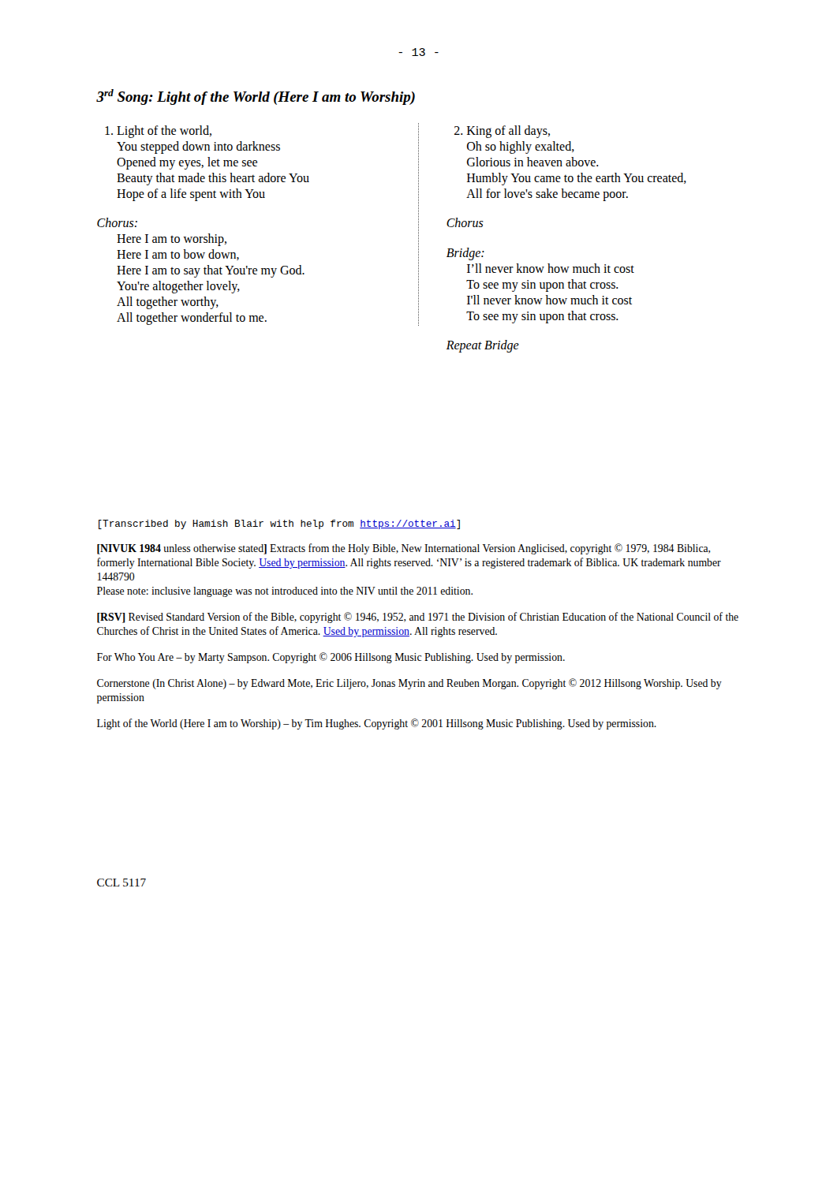- 13 -
3rd Song: Light of the World (Here I am to Worship)
Light of the world,
You stepped down into darkness
Opened my eyes, let me see
Beauty that made this heart adore You
Hope of a life spent with You
Chorus:
Here I am to worship,
Here I am to bow down,
Here I am to say that You're my God.
You're altogether lovely,
All together worthy,
All together wonderful to me.
King of all days,
Oh so highly exalted,
Glorious in heaven above.
Humbly You came to the earth You created,
All for love's sake became poor.
Chorus
Bridge:
I’ll never know how much it cost
To see my sin upon that cross.
I'll never know how much it cost
To see my sin upon that cross.
Repeat Bridge
[Transcribed by Hamish Blair with help from https://otter.ai]
[NIVUK 1984 unless otherwise stated] Extracts from the Holy Bible, New International Version Anglicised, copyright © 1979, 1984 Biblica, formerly International Bible Society. Used by permission. All rights reserved. ‘NIV’ is a registered trademark of Biblica. UK trademark number 1448790
Please note: inclusive language was not introduced into the NIV until the 2011 edition.
[RSV] Revised Standard Version of the Bible, copyright © 1946, 1952, and 1971 the Division of Christian Education of the National Council of the Churches of Christ in the United States of America. Used by permission. All rights reserved.
For Who You Are – by Marty Sampson. Copyright © 2006 Hillsong Music Publishing. Used by permission.
Cornerstone (In Christ Alone) – by Edward Mote, Eric Liljero, Jonas Myrin and Reuben Morgan. Copyright © 2012 Hillsong Worship. Used by permission
Light of the World (Here I am to Worship) – by Tim Hughes. Copyright © 2001 Hillsong Music Publishing. Used by permission.
CCL 5117